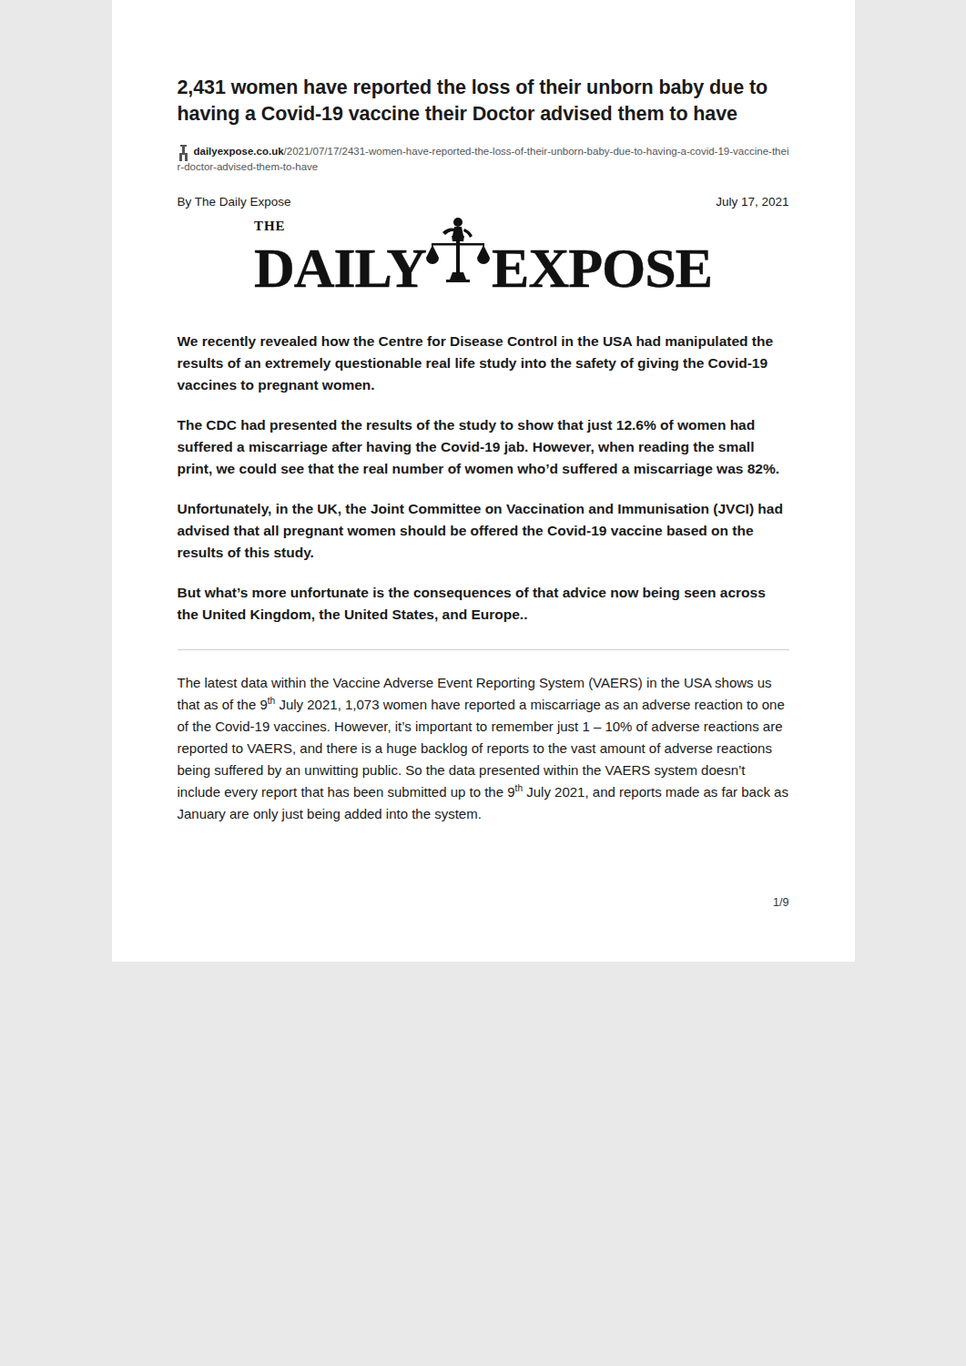2,431 women have reported the loss of their unborn baby due to having a Covid-19 vaccine their Doctor advised them to have
dailyexpose.co.uk/2021/07/17/2431-women-have-reported-the-loss-of-their-unborn-baby-due-to-having-a-covid-19-vaccine-their-doctor-advised-them-to-have
By The Daily Expose July 17, 2021
THE DAILY EXPOSE
We recently revealed how the Centre for Disease Control in the USA had manipulated the results of an extremely questionable real life study into the safety of giving the Covid-19 vaccines to pregnant women.
The CDC had presented the results of the study to show that just 12.6% of women had suffered a miscarriage after having the Covid-19 jab. However, when reading the small print, we could see that the real number of women who’d suffered a miscarriage was 82%.
Unfortunately, in the UK, the Joint Committee on Vaccination and Immunisation (JVCI) had advised that all pregnant women should be offered the Covid-19 vaccine based on the results of this study.
But what’s more unfortunate is the consequences of that advice now being seen across the United Kingdom, the United States, and Europe..
The latest data within the Vaccine Adverse Event Reporting System (VAERS) in the USA shows us that as of the 9th July 2021, 1,073 women have reported a miscarriage as an adverse reaction to one of the Covid-19 vaccines. However, it’s important to remember just 1 – 10% of adverse reactions are reported to VAERS, and there is a huge backlog of reports to the vast amount of adverse reactions being suffered by an unwitting public. So the data presented within the VAERS system doesn’t include every report that has been submitted up to the 9th July 2021, and reports made as far back as January are only just being added into the system.
1/9